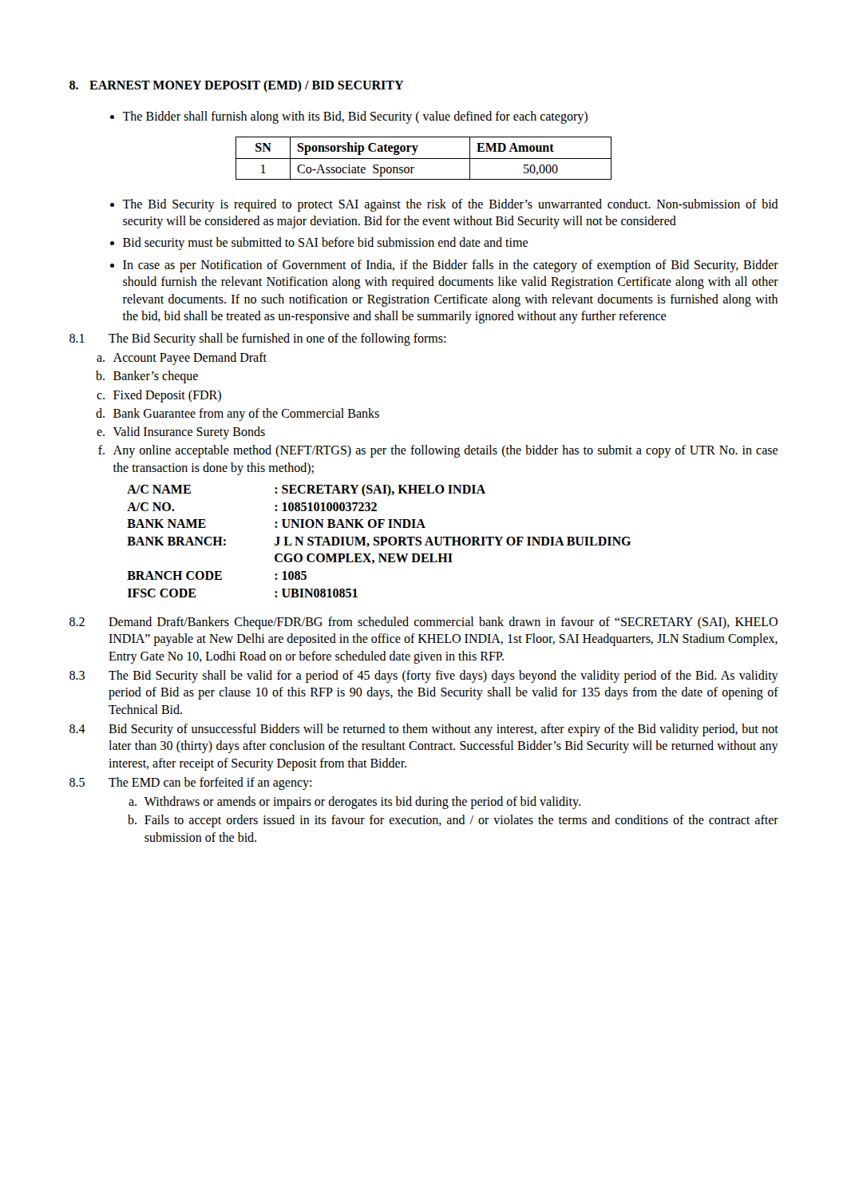8. EARNEST MONEY DEPOSIT (EMD) / BID SECURITY
The Bidder shall furnish along with its Bid, Bid Security ( value defined for each category)
| SN | Sponsorship Category | EMD Amount |
| --- | --- | --- |
| 1 | Co-Associate Sponsor | 50,000 |
The Bid Security is required to protect SAI against the risk of the Bidder’s unwarranted conduct. Non-submission of bid security will be considered as major deviation. Bid for the event without Bid Security will not be considered
Bid security must be submitted to SAI before bid submission end date and time
In case as per Notification of Government of India, if the Bidder falls in the category of exemption of Bid Security, Bidder should furnish the relevant Notification along with required documents like valid Registration Certificate along with all other relevant documents. If no such notification or Registration Certificate along with relevant documents is furnished along with the bid, bid shall be treated as un-responsive and shall be summarily ignored without any further reference
8.1
The Bid Security shall be furnished in one of the following forms:
Account Payee Demand Draft
Banker’s cheque
Fixed Deposit (FDR)
Bank Guarantee from any of the Commercial Banks
Valid Insurance Surety Bonds
Any online acceptable method (NEFT/RTGS) as per the following details (the bidder has to submit a copy of UTR No. in case the transaction is done by this method);
A/C NAME: SECRETARY (SAI), KHELO INDIA
A/C NO.: 108510100037232
BANK NAME: UNION BANK OF INDIA
BANK BRANCH: J L N STADIUM, SPORTS AUTHORITY OF INDIA BUILDING
CGO COMPLEX, NEW DELHI
BRANCH CODE: 1085
IFSC CODE: UBIN0810851
8.2
Demand Draft/Bankers Cheque/FDR/BG from scheduled commercial bank drawn in favour of “SECRETARY (SAI), KHELO INDIA” payable at New Delhi are deposited in the office of KHELO INDIA, 1st Floor, SAI Headquarters, JLN Stadium Complex, Entry Gate No 10, Lodhi Road on or before scheduled date given in this RFP.
8.3
The Bid Security shall be valid for a period of 45 days (forty five days) days beyond the validity period of the Bid. As validity period of Bid as per clause 10 of this RFP is 90 days, the Bid Security shall be valid for 135 days from the date of opening of Technical Bid.
8.4
Bid Security of unsuccessful Bidders will be returned to them without any interest, after expiry of the Bid validity period, but not later than 30 (thirty) days after conclusion of the resultant Contract. Successful Bidder’s Bid Security will be returned without any interest, after receipt of Security Deposit from that Bidder.
8.5
The EMD can be forfeited if an agency:
Withdraws or amends or impairs or derogates its bid during the period of bid validity.
Fails to accept orders issued in its favour for execution, and / or violates the terms and conditions of the contract after submission of the bid.